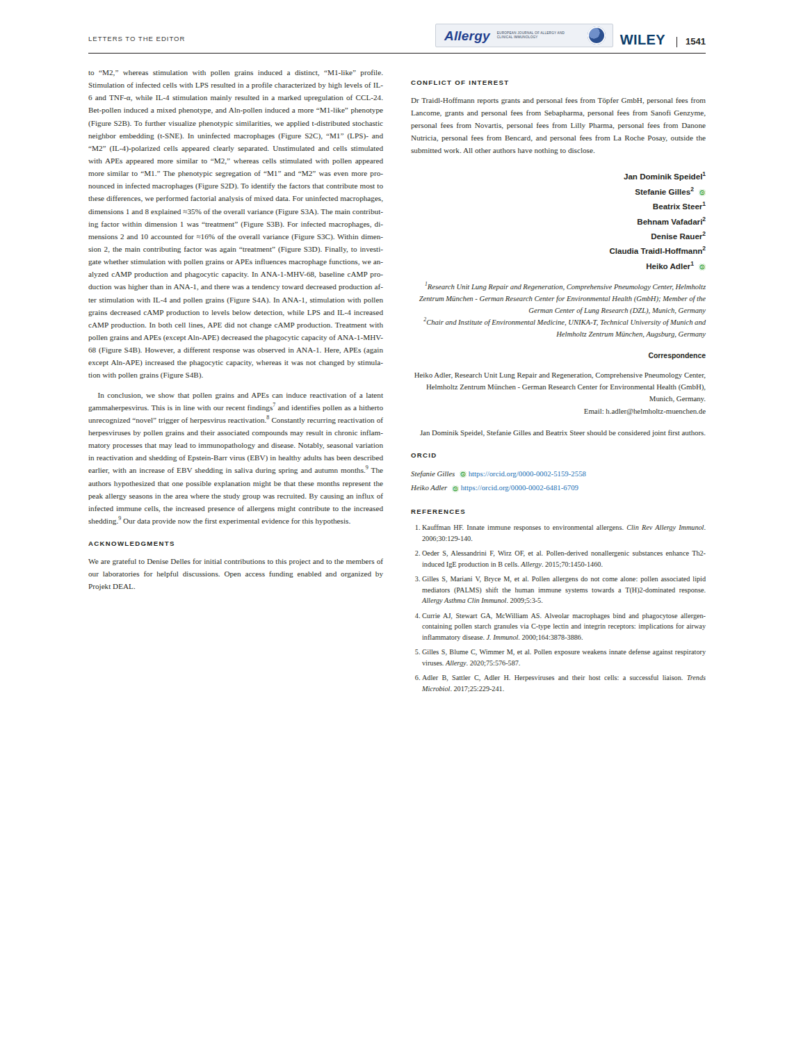Letters to the Editor
Allergy European Journal of Allergy and Clinical Immunology
WILEY
1541
to “M2,” whereas stimulation with pollen grains induced a distinct, “M1-like” profile. Stimulation of infected cells with LPS resulted in a profile characterized by high levels of IL-6 and TNF-α, while IL-4 stimulation mainly resulted in a marked upregulation of CCL-24. Bet-pollen induced a mixed phenotype, and Aln-pollen induced a more “M1-like” phenotype (Figure S2B). To further visualize phenotypic similarities, we applied t-distributed stochastic neighbor embedding (t-SNE). In uninfected macrophages (Figure S2C), “M1” (LPS)- and “M2” (IL-4)-polarized cells appeared clearly separated. Unstimulated and cells stimulated with APEs appeared more similar to “M2,” whereas cells stimulated with pollen appeared more similar to “M1.” The phenotypic segregation of “M1” and “M2” was even more pronounced in infected macrophages (Figure S2D). To identify the factors that contribute most to these differences, we performed factorial analysis of mixed data. For uninfected macrophages, dimensions 1 and 8 explained ≈35% of the overall variance (Figure S3A). The main contributing factor within dimension 1 was “treatment” (Figure S3B). For infected macrophages, dimensions 2 and 10 accounted for ≈16% of the overall variance (Figure S3C). Within dimension 2, the main contributing factor was again “treatment” (Figure S3D). Finally, to investigate whether stimulation with pollen grains or APEs influences macrophage functions, we analyzed cAMP production and phagocytic capacity. In ANA-1-MHV-68, baseline cAMP production was higher than in ANA-1, and there was a tendency toward decreased production after stimulation with IL-4 and pollen grains (Figure S4A). In ANA-1, stimulation with pollen grains decreased cAMP production to levels below detection, while LPS and IL-4 increased cAMP production. In both cell lines, APE did not change cAMP production. Treatment with pollen grains and APEs (except Aln-APE) decreased the phagocytic capacity of ANA-1-MHV-68 (Figure S4B). However, a different response was observed in ANA-1. Here, APEs (again except Aln-APE) increased the phagocytic capacity, whereas it was not changed by stimulation with pollen grains (Figure S4B).
In conclusion, we show that pollen grains and APEs can induce reactivation of a latent gammaherpesvirus. This is in line with our recent findings7 and identifies pollen as a hitherto unrecognized “novel” trigger of herpesvirus reactivation.8 Constantly recurring reactivation of herpesviruses by pollen grains and their associated compounds may result in chronic inflammatory processes that may lead to immunopathology and disease. Notably, seasonal variation in reactivation and shedding of Epstein-Barr virus (EBV) in healthy adults has been described earlier, with an increase of EBV shedding in saliva during spring and autumn months.9 The authors hypothesized that one possible explanation might be that these months represent the peak allergy seasons in the area where the study group was recruited. By causing an influx of infected immune cells, the increased presence of allergens might contribute to the increased shedding.9 Our data provide now the first experimental evidence for this hypothesis.
Acknowledgments
We are grateful to Denise Delles for initial contributions to this project and to the members of our laboratories for helpful discussions. Open access funding enabled and organized by Projekt DEAL.
Conflict of Interest
Dr Traidl-Hoffmann reports grants and personal fees from Töpfer GmbH, personal fees from Lancome, grants and personal fees from Sebapharma, personal fees from Sanofi Genzyme, personal fees from Novartis, personal fees from Lilly Pharma, personal fees from Danone Nutricia, personal fees from Bencard, and personal fees from La Roche Posay, outside the submitted work. All other authors have nothing to disclose.
Jan Dominik Speidel1
Stefanie Gilles2
Beatrix Steer1
Behnam Vafadari2
Denise Rauer2
Claudia Traidl-Hoffmann2
Heiko Adler1
1Research Unit Lung Repair and Regeneration, Comprehensive Pneumology Center, Helmholtz Zentrum München - German Research Center for Environmental Health (GmbH); Member of the German Center of Lung Research (DZL), Munich, Germany
2Chair and Institute of Environmental Medicine, UNIKA-T, Technical University of Munich and Helmholtz Zentrum München, Augsburg, Germany
Correspondence
Heiko Adler, Research Unit Lung Repair and Regeneration, Comprehensive Pneumology Center, Helmholtz Zentrum München - German Research Center for Environmental Health (GmbH), Munich, Germany.
Email: h.adler@helmholtz-muenchen.de
Jan Dominik Speidel, Stefanie Gilles and Beatrix Steer should be considered joint first authors.
ORCID
Stefanie Gilles https://orcid.org/0000-0002-5159-2558
Heiko Adler https://orcid.org/0000-0002-6481-6709
References
Kauffman HF. Innate immune responses to environmental allergens. Clin Rev Allergy Immunol. 2006;30:129-140.
Oeder S, Alessandrini F, Wirz OF, et al. Pollen-derived nonallergenic substances enhance Th2-induced IgE production in B cells. Allergy. 2015;70:1450-1460.
Gilles S, Mariani V, Bryce M, et al. Pollen allergens do not come alone: pollen associated lipid mediators (PALMS) shift the human immune systems towards a T(H)2-dominated response. Allergy Asthma Clin Immunol. 2009;5:3-5.
Currie AJ, Stewart GA, McWilliam AS. Alveolar macrophages bind and phagocytose allergen-containing pollen starch granules via C-type lectin and integrin receptors: implications for airway inflammatory disease. J. Immunol. 2000;164:3878-3886.
Gilles S, Blume C, Wimmer M, et al. Pollen exposure weakens innate defense against respiratory viruses. Allergy. 2020;75:576-587.
Adler B, Sattler C, Adler H. Herpesviruses and their host cells: a successful liaison. Trends Microbiol. 2017;25:229-241.